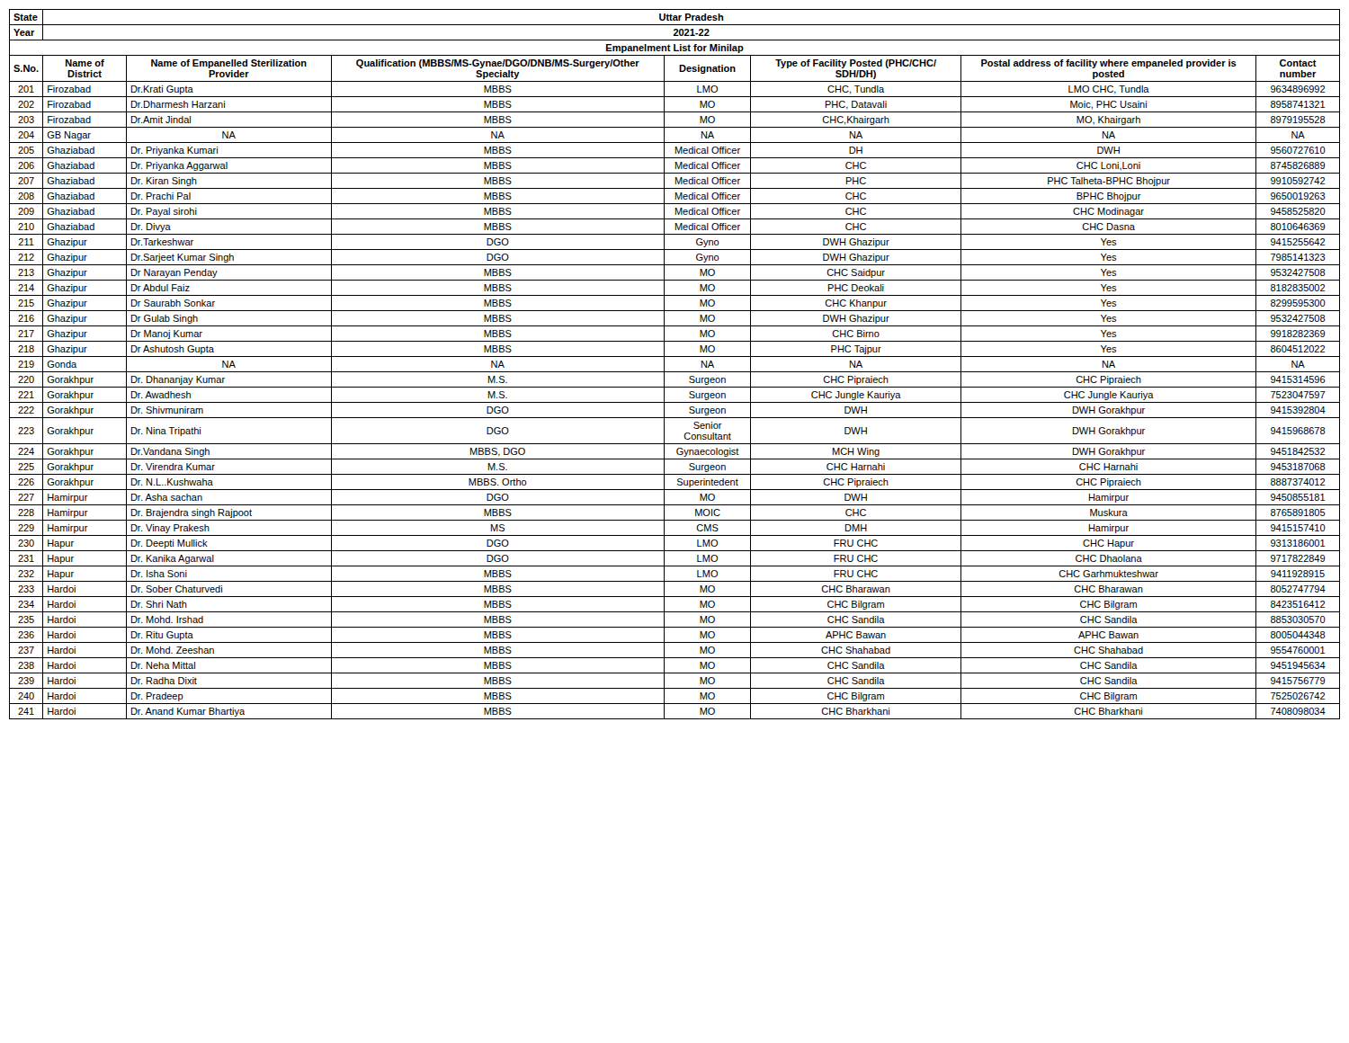| State | Uttar Pradesh |
| Year | 2021-22 |
| Empanelment List for Minilap |
| S.No. | Name of District | Name of Empanelled Sterilization Provider | Qualification (MBBS/MS-Gynae/DGO/DNB/MS-Surgery/Other Specialty | Designation | Type of Facility Posted (PHC/CHC/ SDH/DH) | Postal address of facility where empaneled provider is posted | Contact number |
| 201 | Firozabad | Dr.Krati Gupta | MBBS | LMO | CHC, Tundla | LMO CHC, Tundla | 9634896992 |
| 202 | Firozabad | Dr.Dharmesh Harzani | MBBS | MO | PHC, Datavali | Moic, PHC Usaini | 8958741321 |
| 203 | Firozabad | Dr.Amit Jindal | MBBS | MO | CHC,Khairgarh | MO, Khairgarh | 8979195528 |
| 204 | GB Nagar | NA | NA | NA | NA | NA | NA |
| 205 | Ghaziabad | Dr. Priyanka Kumari | MBBS | Medical Officer | DH | DWH | 9560727610 |
| 206 | Ghaziabad | Dr. Priyanka Aggarwal | MBBS | Medical Officer | CHC | CHC Loni,Loni | 8745826889 |
| 207 | Ghaziabad | Dr. Kiran Singh | MBBS | Medical Officer | PHC | PHC Talheta-BPHC Bhojpur | 9910592742 |
| 208 | Ghaziabad | Dr. Prachi Pal | MBBS | Medical Officer | CHC | BPHC Bhojpur | 9650019263 |
| 209 | Ghaziabad | Dr. Payal sirohi | MBBS | Medical Officer | CHC | CHC Modinagar | 9458525820 |
| 210 | Ghaziabad | Dr. Divya | MBBS | Medical Officer | CHC | CHC Dasna | 8010646369 |
| 211 | Ghazipur | Dr.Tarkeshwar | DGO | Gyno | DWH Ghazipur | Yes | 9415255642 |
| 212 | Ghazipur | Dr.Sarjeet Kumar Singh | DGO | Gyno | DWH Ghazipur | Yes | 7985141323 |
| 213 | Ghazipur | Dr Narayan Penday | MBBS | MO | CHC Saidpur | Yes | 9532427508 |
| 214 | Ghazipur | Dr Abdul Faiz | MBBS | MO | PHC Deokali | Yes | 8182835002 |
| 215 | Ghazipur | Dr Saurabh Sonkar | MBBS | MO | CHC Khanpur | Yes | 8299595300 |
| 216 | Ghazipur | Dr Gulab Singh | MBBS | MO | DWH Ghazipur | Yes | 9532427508 |
| 217 | Ghazipur | Dr Manoj Kumar | MBBS | MO | CHC Birno | Yes | 9918282369 |
| 218 | Ghazipur | Dr Ashutosh Gupta | MBBS | MO | PHC Tajpur | Yes | 8604512022 |
| 219 | Gonda | NA | NA | NA | NA | NA | NA |
| 220 | Gorakhpur | Dr. Dhananjay Kumar | M.S. | Surgeon | CHC Pipraiech | CHC Pipraiech | 9415314596 |
| 221 | Gorakhpur | Dr. Awadhesh | M.S. | Surgeon | CHC Jungle Kauriya | CHC Jungle Kauriya | 7523047597 |
| 222 | Gorakhpur | Dr. Shivmuniram | DGO | Surgeon | DWH | DWH Gorakhpur | 9415392804 |
| 223 | Gorakhpur | Dr. Nina Tripathi | DGO | Senior Consultant | DWH | DWH Gorakhpur | 9415968678 |
| 224 | Gorakhpur | Dr.Vandana Singh | MBBS, DGO | Gynaecologist | MCH Wing | DWH Gorakhpur | 9451842532 |
| 225 | Gorakhpur | Dr. Virendra Kumar | M.S. | Surgeon | CHC Harnahi | CHC Harnahi | 9453187068 |
| 226 | Gorakhpur | Dr. N.L..Kushwaha | MBBS. Ortho | Superintedent | CHC Pipraiech | CHC Pipraiech | 8887374012 |
| 227 | Hamirpur | Dr. Asha sachan | DGO | MO | DWH | Hamirpur | 9450855181 |
| 228 | Hamirpur | Dr. Brajendra singh Rajpoot | MBBS | MOIC | CHC | Muskura | 8765891805 |
| 229 | Hamirpur | Dr. Vinay Prakesh | MS | CMS | DMH | Hamirpur | 9415157410 |
| 230 | Hapur | Dr. Deepti Mullick | DGO | LMO | FRU CHC | CHC Hapur | 9313186001 |
| 231 | Hapur | Dr. Kanika Agarwal | DGO | LMO | FRU CHC | CHC Dhaolana | 9717822849 |
| 232 | Hapur | Dr. Isha Soni | MBBS | LMO | FRU CHC | CHC Garhmukteshwar | 9411928915 |
| 233 | Hardoi | Dr. Sober Chaturvedi | MBBS | MO | CHC Bharawan | CHC Bharawan | 8052747794 |
| 234 | Hardoi | Dr. Shri Nath | MBBS | MO | CHC Bilgram | CHC Bilgram | 8423516412 |
| 235 | Hardoi | Dr. Mohd. Irshad | MBBS | MO | CHC Sandila | CHC Sandila | 8853030570 |
| 236 | Hardoi | Dr. Ritu Gupta | MBBS | MO | APHC Bawan | APHC Bawan | 8005044348 |
| 237 | Hardoi | Dr. Mohd. Zeeshan | MBBS | MO | CHC Shahabad | CHC Shahabad | 9554760001 |
| 238 | Hardoi | Dr. Neha Mittal | MBBS | MO | CHC Sandila | CHC Sandila | 9451945634 |
| 239 | Hardoi | Dr. Radha Dixit | MBBS | MO | CHC Sandila | CHC Sandila | 9415756779 |
| 240 | Hardoi | Dr. Pradeep | MBBS | MO | CHC Bilgram | CHC Bilgram | 7525026742 |
| 241 | Hardoi | Dr. Anand Kumar Bhartiya | MBBS | MO | CHC Bharkhani | CHC Bharkhani | 7408098034 |